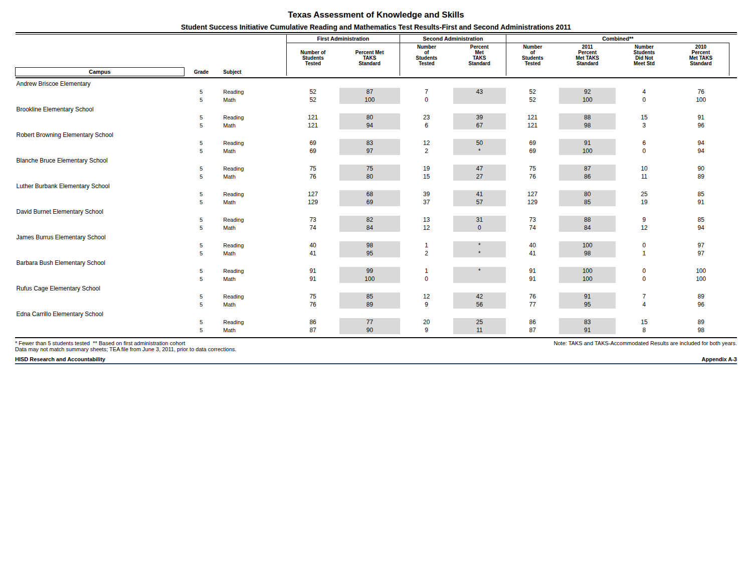Texas Assessment of Knowledge and Skills
Student Success Initiative Cumulative Reading and Mathematics Test Results-First and Second Administrations 2011
| | | | First Administration | Second Administration | Combined** | |
| | | | Number of Students Tested | Percent Met TAKS Standard | Number of Students Tested | Percent Met TAKS Standard | Number of Students Tested | 2011 Percent Met TAKS Standard | Number Students Did Not Meet Std | 2010 Percent Met TAKS Standard | |
| Campus | Grade | Subject | | | | | | | | | |
| Andrew Briscoe Elementary |
| | 5 | Reading | 52 | 87 | 7 | 43 | 52 | 92 | 4 | 76 | |
| | 5 | Math | 52 | 100 | 0 | | 52 | 100 | 0 | 100 | |
| Brookline Elementary School |
| | 5 | Reading | 121 | 80 | 23 | 39 | 121 | 88 | 15 | 91 | |
| | 5 | Math | 121 | 94 | 6 | 67 | 121 | 98 | 3 | 96 | |
| Robert Browning Elementary School |
| | 5 | Reading | 69 | 83 | 12 | 50 | 69 | 91 | 6 | 94 | |
| | 5 | Math | 69 | 97 | 2 | * | 69 | 100 | 0 | 94 | |
| Blanche Bruce Elementary School |
| | 5 | Reading | 75 | 75 | 19 | 47 | 75 | 87 | 10 | 90 | |
| | 5 | Math | 76 | 80 | 15 | 27 | 76 | 86 | 11 | 89 | |
| Luther Burbank Elementary School |
| | 5 | Reading | 127 | 68 | 39 | 41 | 127 | 80 | 25 | 85 | |
| | 5 | Math | 129 | 69 | 37 | 57 | 129 | 85 | 19 | 91 | |
| David Burnet Elementary School |
| | 5 | Reading | 73 | 82 | 13 | 31 | 73 | 88 | 9 | 85 | |
| | 5 | Math | 74 | 84 | 12 | 0 | 74 | 84 | 12 | 94 | |
| James Burrus Elementary School |
| | 5 | Reading | 40 | 98 | 1 | * | 40 | 100 | 0 | 97 | |
| | 5 | Math | 41 | 95 | 2 | * | 41 | 98 | 1 | 97 | |
| Barbara Bush Elementary School |
| | 5 | Reading | 91 | 99 | 1 | * | 91 | 100 | 0 | 100 | |
| | 5 | Math | 91 | 100 | 0 | | 91 | 100 | 0 | 100 | |
| Rufus Cage Elementary School |
| | 5 | Reading | 75 | 85 | 12 | 42 | 76 | 91 | 7 | 89 | |
| | 5 | Math | 76 | 89 | 9 | 56 | 77 | 95 | 4 | 96 | |
| Edna Carrillo Elementary School |
| | 5 | Reading | 86 | 77 | 20 | 25 | 86 | 83 | 15 | 89 | |
| | 5 | Math | 87 | 90 | 9 | 11 | 87 | 91 | 8 | 98 | |
Note: TAKS and TAKS-Accommodated Results are included for both years. * Fewer than 5 students tested ** Based on first administration cohort
Data may not match summary sheets; TEA file from June 3, 2011, prior to data corrections.
HISD Research and Accountability Appendix A-3